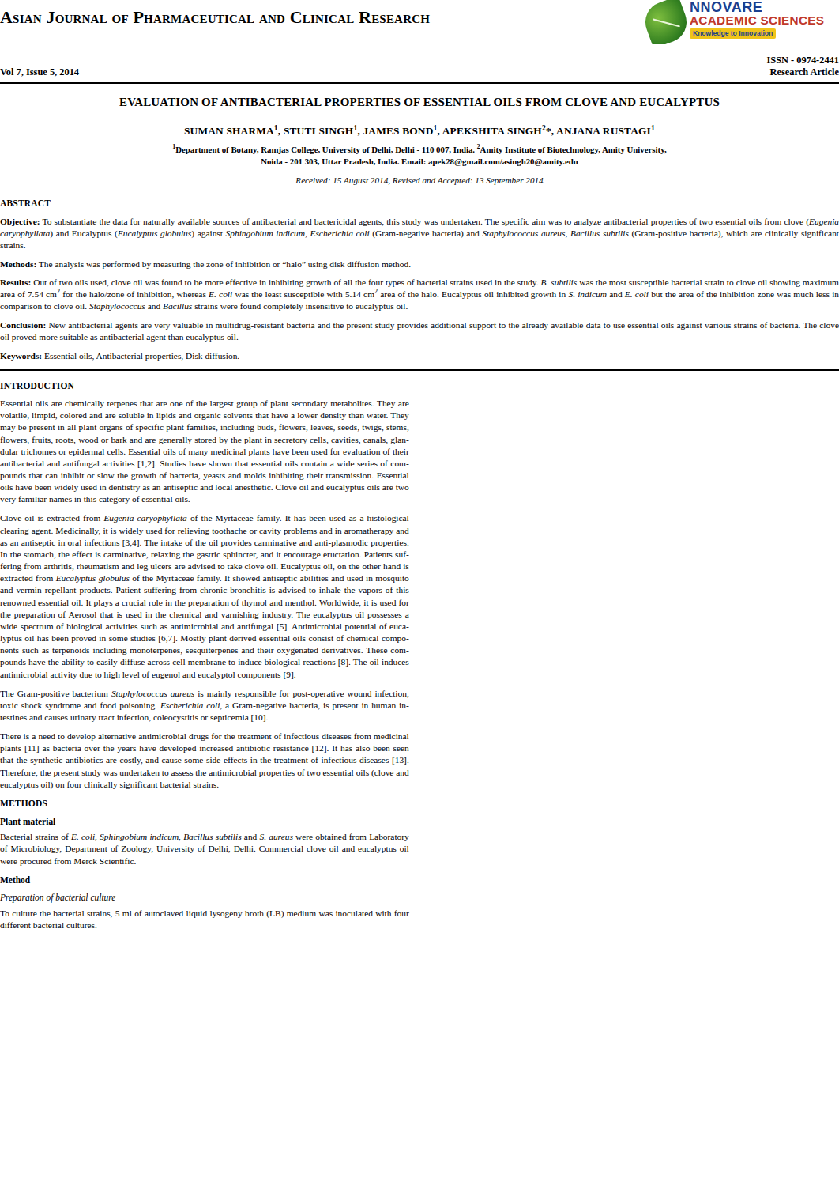Asian Journal of Pharmaceutical and Clinical Research
NNOVARE
ACADEMIC SCIENCES
Knowledge to Innovation
Vol 7, Issue 5, 2014
ISSN - 0974-2441
Research Article
Evaluation of Antibacterial Properties of Essential Oils from Clove and Eucalyptus
Suman Sharma1, Stuti Singh1, James Bond1, Apekshita Singh2*, Anjana Rustagi1
1Department of Botany, Ramjas College, University of Delhi, Delhi - 110 007, India. 2Amity Institute of Biotechnology, Amity University,
Noida - 201 303, Uttar Pradesh, India. Email: apek28@gmail.com/asingh20@amity.edu
Received: 15 August 2014, Revised and Accepted: 13 September 2014
ABSTRACT
Objective: To substantiate the data for naturally available sources of antibacterial and bactericidal agents, this study was undertaken. The specific aim was to analyze antibacterial properties of two essential oils from clove (Eugenia caryophyllata) and Eucalyptus (Eucalyptus globulus) against Sphingobium indicum, Escherichia coli (Gram-negative bacteria) and Staphylococcus aureus, Bacillus subtilis (Gram-positive bacteria), which are clinically significant strains.
Methods: The analysis was performed by measuring the zone of inhibition or “halo” using disk diffusion method.
Results: Out of two oils used, clove oil was found to be more effective in inhibiting growth of all the four types of bacterial strains used in the study. B. subtilis was the most susceptible bacterial strain to clove oil showing maximum area of 7.54 cm2 for the halo/zone of inhibition, whereas E. coli was the least susceptible with 5.14 cm2 area of the halo. Eucalyptus oil inhibited growth in S. indicum and E. coli but the area of the inhibition zone was much less in comparison to clove oil. Staphylococcus and Bacillus strains were found completely insensitive to eucalyptus oil.
Conclusion: New antibacterial agents are very valuable in multidrug-resistant bacteria and the present study provides additional support to the already available data to use essential oils against various strains of bacteria. The clove oil proved more suitable as antibacterial agent than eucalyptus oil.
Keywords: Essential oils, Antibacterial properties, Disk diffusion.
Introduction
Essential oils are chemically terpenes that are one of the largest group of plant secondary metabolites. They are volatile, limpid, colored and are soluble in lipids and organic solvents that have a lower density than water. They may be present in all plant organs of specific plant families, including buds, flowers, leaves, seeds, twigs, stems, flowers, fruits, roots, wood or bark and are generally stored by the plant in secretory cells, cavities, canals, glandular trichomes or epidermal cells. Essential oils of many medicinal plants have been used for evaluation of their antibacterial and antifungal activities [1,2]. Studies have shown that essential oils contain a wide series of compounds that can inhibit or slow the growth of bacteria, yeasts and molds inhibiting their transmission. Essential oils have been widely used in dentistry as an antiseptic and local anesthetic. Clove oil and eucalyptus oils are two very familiar names in this category of essential oils.
Clove oil is extracted from Eugenia caryophyllata of the Myrtaceae family. It has been used as a histological clearing agent. Medicinally, it is widely used for relieving toothache or cavity problems and in aromatherapy and as an antiseptic in oral infections [3,4]. The intake of the oil provides carminative and anti-plasmodic properties. In the stomach, the effect is carminative, relaxing the gastric sphincter, and it encourage eructation. Patients suffering from arthritis, rheumatism and leg ulcers are advised to take clove oil. Eucalyptus oil, on the other hand is extracted from Eucalyptus globulus of the Myrtaceae family. It showed antiseptic abilities and used in mosquito and vermin repellant products. Patient suffering from chronic bronchitis is advised to inhale the vapors of this renowned essential oil. It plays a crucial role in the preparation of thymol and menthol. Worldwide, it is used for the preparation of Aerosol that is used in the chemical and varnishing industry. The eucalyptus oil possesses a wide spectrum of biological activities such as antimicrobial and antifungal [5]. Antimicrobial potential of eucalyptus oil has been proved in some studies [6,7]. Mostly plant derived essential oils consist of chemical components such as terpenoids including monoterpenes, sesquiterpenes and their oxygenated derivatives. These compounds have the ability to easily diffuse across cell membrane to induce biological reactions [8]. The oil induces antimicrobial activity due to high level of eugenol and eucalyptol components [9].
The Gram-positive bacterium Staphylococcus aureus is mainly responsible for post-operative wound infection, toxic shock syndrome and food poisoning. Escherichia coli, a Gram-negative bacteria, is present in human intestines and causes urinary tract infection, coleocystitis or septicemia [10].
There is a need to develop alternative antimicrobial drugs for the treatment of infectious diseases from medicinal plants [11] as bacteria over the years have developed increased antibiotic resistance [12]. It has also been seen that the synthetic antibiotics are costly, and cause some side-effects in the treatment of infectious diseases [13]. Therefore, the present study was undertaken to assess the antimicrobial properties of two essential oils (clove and eucalyptus oil) on four clinically significant bacterial strains.
Methods
Plant material
Bacterial strains of E. coli, Sphingobium indicum, Bacillus subtilis and S. aureus were obtained from Laboratory of Microbiology, Department of Zoology, University of Delhi, Delhi. Commercial clove oil and eucalyptus oil were procured from Merck Scientific.
Method
Preparation of bacterial culture
To culture the bacterial strains, 5 ml of autoclaved liquid lysogeny broth (LB) medium was inoculated with four different bacterial cultures.